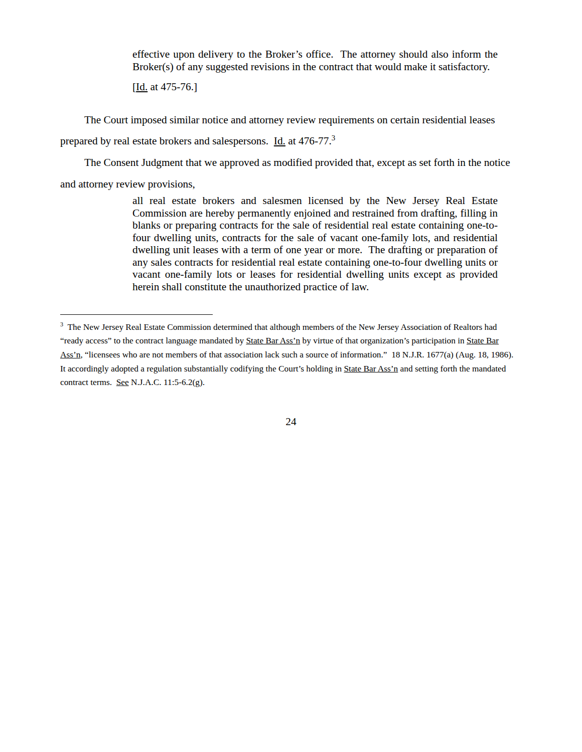effective upon delivery to the Broker’s office. The attorney should also inform the Broker(s) of any suggested revisions in the contract that would make it satisfactory.
[Id. at 475-76.]
The Court imposed similar notice and attorney review requirements on certain residential leases prepared by real estate brokers and salespersons. Id. at 476-77.3
The Consent Judgment that we approved as modified provided that, except as set forth in the notice and attorney review provisions,
all real estate brokers and salesmen licensed by the New Jersey Real Estate Commission are hereby permanently enjoined and restrained from drafting, filling in blanks or preparing contracts for the sale of residential real estate containing one-to-four dwelling units, contracts for the sale of vacant one-family lots, and residential dwelling unit leases with a term of one year or more. The drafting or preparation of any sales contracts for residential real estate containing one-to-four dwelling units or vacant one-family lots or leases for residential dwelling units except as provided herein shall constitute the unauthorized practice of law.
3 The New Jersey Real Estate Commission determined that although members of the New Jersey Association of Realtors had “ready access” to the contract language mandated by State Bar Ass’n by virtue of that organization’s participation in State Bar Ass’n, “licensees who are not members of that association lack such a source of information.” 18 N.J.R. 1677(a) (Aug. 18, 1986). It accordingly adopted a regulation substantially codifying the Court’s holding in State Bar Ass’n and setting forth the mandated contract terms. See N.J.A.C. 11:5-6.2(g).
24